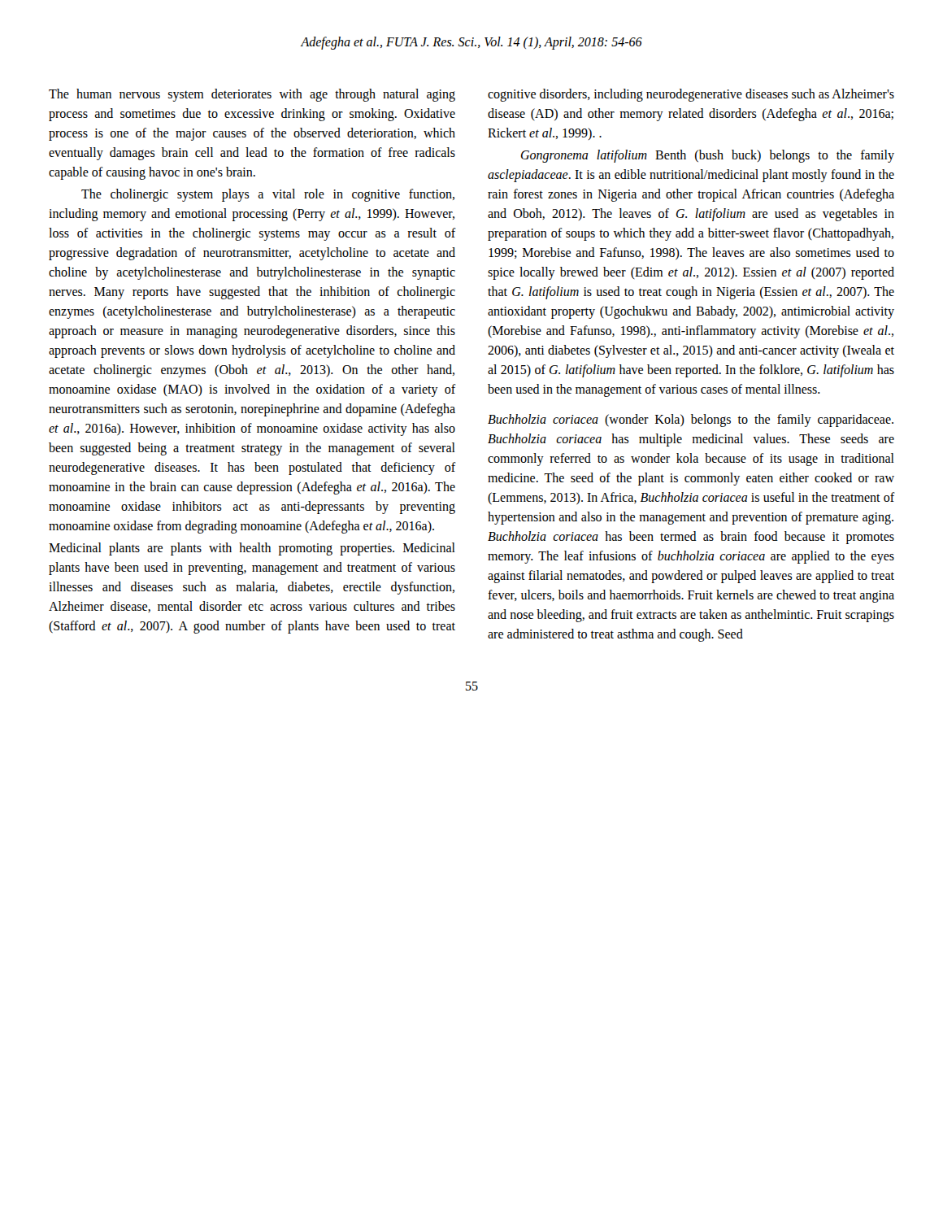Adefegha et al., FUTA J. Res. Sci., Vol. 14 (1), April, 2018: 54-66
The human nervous system deteriorates with age through natural aging process and sometimes due to excessive drinking or smoking. Oxidative process is one of the major causes of the observed deterioration, which eventually damages brain cell and lead to the formation of free radicals capable of causing havoc in one's brain.
The cholinergic system plays a vital role in cognitive function, including memory and emotional processing (Perry et al., 1999). However, loss of activities in the cholinergic systems may occur as a result of progressive degradation of neurotransmitter, acetylcholine to acetate and choline by acetylcholinesterase and butrylcholinesterase in the synaptic nerves. Many reports have suggested that the inhibition of cholinergic enzymes (acetylcholinesterase and butrylcholinesterase) as a therapeutic approach or measure in managing neurodegenerative disorders, since this approach prevents or slows down hydrolysis of acetylcholine to choline and acetate cholinergic enzymes (Oboh et al., 2013). On the other hand, monoamine oxidase (MAO) is involved in the oxidation of a variety of neurotransmitters such as serotonin, norepinephrine and dopamine (Adefegha et al., 2016a). However, inhibition of monoamine oxidase activity has also been suggested being a treatment strategy in the management of several neurodegenerative diseases. It has been postulated that deficiency of monoamine in the brain can cause depression (Adefegha et al., 2016a). The monoamine oxidase inhibitors act as anti-depressants by preventing monoamine oxidase from degrading monoamine (Adefegha et al., 2016a).
Medicinal plants are plants with health promoting properties. Medicinal plants have been used in preventing, management and treatment of various illnesses and diseases such as malaria, diabetes, erectile dysfunction, Alzheimer disease, mental disorder etc across various cultures and tribes (Stafford et al., 2007). A good number of plants have been used to treat cognitive disorders, including neurodegenerative diseases such as Alzheimer's disease (AD) and other memory related disorders (Adefegha et al., 2016a; Rickert et al., 1999). .
Gongronema latifolium Benth (bush buck) belongs to the family asclepiadaceae. It is an edible nutritional/medicinal plant mostly found in the rain forest zones in Nigeria and other tropical African countries (Adefegha and Oboh, 2012). The leaves of G. latifolium are used as vegetables in preparation of soups to which they add a bitter-sweet flavor (Chattopadhyah, 1999; Morebise and Fafunso, 1998). The leaves are also sometimes used to spice locally brewed beer (Edim et al., 2012). Essien et al (2007) reported that G. latifolium is used to treat cough in Nigeria (Essien et al., 2007). The antioxidant property (Ugochukwu and Babady, 2002), antimicrobial activity (Morebise and Fafunso, 1998)., anti-inflammatory activity (Morebise et al., 2006), anti diabetes (Sylvester et al., 2015) and anti-cancer activity (Iweala et al 2015) of G. latifolium have been reported. In the folklore, G. latifolium has been used in the management of various cases of mental illness.
Buchholzia coriacea (wonder Kola) belongs to the family capparidaceae. Buchholzia coriacea has multiple medicinal values. These seeds are commonly referred to as wonder kola because of its usage in traditional medicine. The seed of the plant is commonly eaten either cooked or raw (Lemmens, 2013). In Africa, Buchholzia coriacea is useful in the treatment of hypertension and also in the management and prevention of premature aging. Buchholzia coriacea has been termed as brain food because it promotes memory. The leaf infusions of buchholzia coriacea are applied to the eyes against filarial nematodes, and powdered or pulped leaves are applied to treat fever, ulcers, boils and haemorrhoids. Fruit kernels are chewed to treat angina and nose bleeding, and fruit extracts are taken as anthelmintic. Fruit scrapings are administered to treat asthma and cough. Seed
55